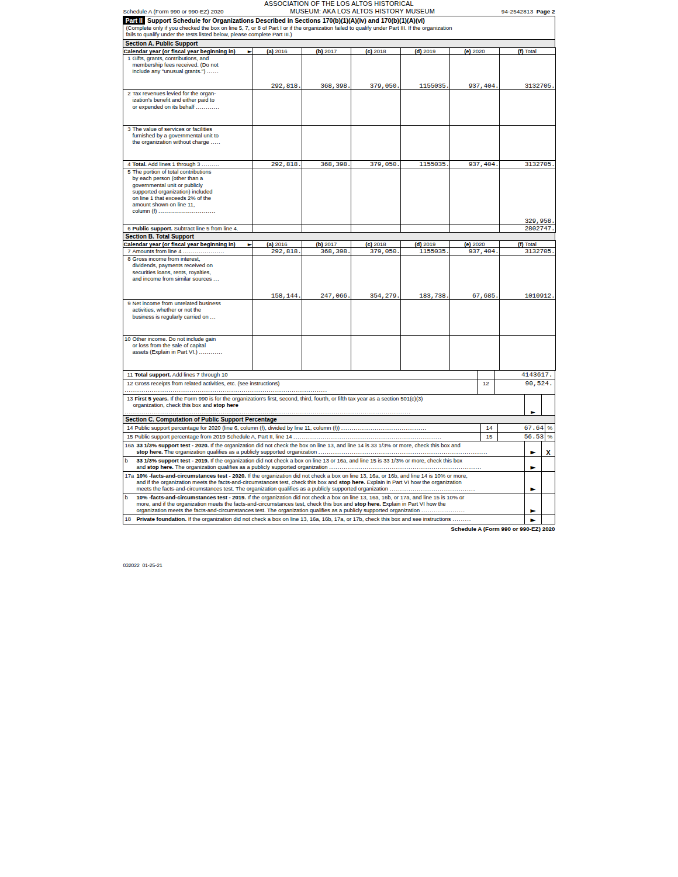ASSOCIATION OF THE LOS ALTOS HISTORICAL
Schedule A (Form 990 or 990-EZ) 2020
MUSEUM: AKA LOS ALTOS HISTORY MUSEUM
94-2542813 Page 2
Part II
Support Schedule for Organizations Described in Sections 170(b)(1)(A)(iv) and 170(b)(1)(A)(vi)
(Complete only if you checked the box on line 5, 7, or 8 of Part I or if the organization failed to qualify under Part III. If the organization
fails to qualify under the tests listed below, please complete Part III.)
Section A. Public Support
| Calendar year (or fiscal year beginning in) ► | (a) 2016 | (b) 2017 | (c) 2018 | (d) 2019 | (e) 2020 | (f) Total |
| 1 Gifts, grants, contributions, and membership fees received. (Do not include any "unusual grants.") ...... | 292,818. | 368,398. | 379,050. | 1155035. | 937,404. | 3132705. |
| 2 Tax revenues levied for the organ- ization's benefit and either paid to or expended on its behalf ............ | | | | | | |
| 3 The value of services or facilities furnished by a governmental unit to the organization without charge ..... | | | | | | |
| 4 Total. Add lines 1 through 3 ......... | 292,818. | 368,398. | 379,050. | 1155035. | 937,404. | 3132705. |
| 5 The portion of total contributions by each person (other than a governmental unit or publicly supported organization) included on line 1 that exceeds 2% of the amount shown on line 11, column (f) ............................. | | | | | | 329,958. |
| 6 Public support. Subtract line 5 from line 4. | | | | | | 2802747. |
Section B. Total Support
| Calendar year (or fiscal year beginning in) ► | (a) 2016 | (b) 2017 | (c) 2018 | (d) 2019 | (e) 2020 | (f) Total |
| 7 Amounts from line 4 ..................... | 292,818. | 368,398. | 379,050. | 1155035. | 937,404. | 3132705. |
| 8 Gross income from interest, dividends, payments received on securities loans, rents, royalties, and income from similar sources ... | 158,144. | 247,066. | 354,279. | 183,738. | 67,685. | 1010912. |
| 9 Net income from unrelated business activities, whether or not the business is regularly carried on ... | | | | | | |
| 10 Other income. Do not include gain or loss from the sale of capital assets (Explain in Part VI.) ............ | | | | | | |
11 Total support. Add lines 7 through 10
4143617.
12 Gross receipts from related activities, etc. (see instructions) .................................................................................................
12
90,524.
13 First 5 years. If the Form 990 is for the organization's first, second, third, fourth, or fifth tax year as a section 501(c)(3)
organization, check this box and stop here .........................................................................................................................................
►
Section C. Computation of Public Support Percentage
14 Public support percentage for 2020 (line 6, column (f), divided by line 11, column (f)) .........................................
14
67.64
%
15 Public support percentage from 2019 Schedule A, Part II, line 14 .......................................................................
15
56.53
%
16a 33 1/3% support test - 2020. If the organization did not check the box on line 13, and line 14 is 33 1/3% or more, check this box and
stop here. The organization qualifies as a publicly supported organization .................................................................................
►
X
b 33 1/3% support test - 2019. If the organization did not check a box on line 13 or 16a, and line 15 is 33 1/3% or more, check this box
and stop here. The organization qualifies as a publicly supported organization .........................................................................
►
17a 10% -facts-and-circumstances test - 2020. If the organization did not check a box on line 13, 16a, or 16b, and line 14 is 10% or more,
and if the organization meets the facts-and-circumstances test, check this box and stop here. Explain in Part VI how the organization
meets the facts-and-circumstances test. The organization qualifies as a publicly supported organization .........................................
►
b 10% -facts-and-circumstances test - 2019. If the organization did not check a box on line 13, 16a, 16b, or 17a, and line 15 is 10% or
more, and if the organization meets the facts-and-circumstances test, check this box and stop here. Explain in Part VI how the
organization meets the facts-and-circumstances test. The organization qualifies as a publicly supported organization .....................
►
18 Private foundation. If the organization did not check a box on line 13, 16a, 16b, 17a, or 17b, check this box and see instructions .........
►
Schedule A (Form 990 or 990-EZ) 2020
032022 01-25-21